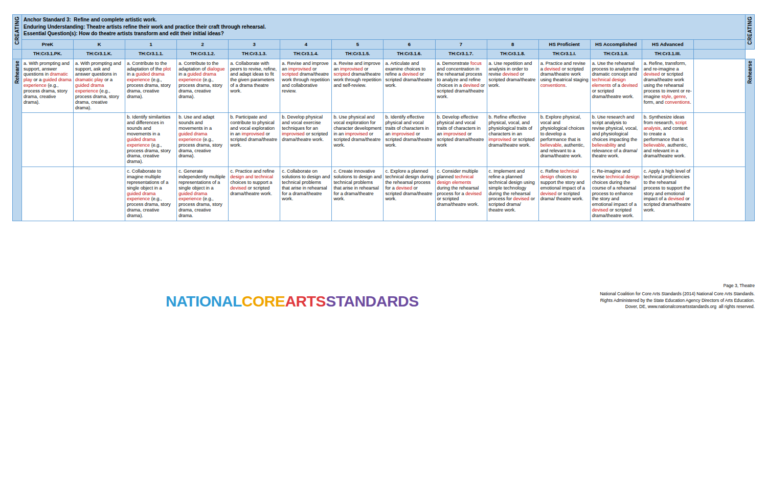| CREATING | Anchor Standard 3: Refine and complete artistic work. Enduring Understanding: Theatre artists refine their work and practice their craft through rehearsal. Essential Question(s): How do theatre artists transform and edit their initial ideas? | CREATING |
| PreK | K | 1 | 2 | 3 | 4 | 5 | 6 | 7 | 8 | HS Proficient | HS Accomplished | HS Advanced | |
| | TH:Cr3.1.PK. | TH:Cr3.1.K. | TH:Cr3.1.1. | TH:Cr3.1.2. | TH:Cr3.1.3. | TH:Cr3.1.4. | TH:Cr3.1.5. | TH:Cr3.1.6. | TH:Cr3.1.7. | TH:Cr3.1.8. | TH:Cr3.1.I. | TH:Cr3.1.II. | TH:Cr3.1.III. | |
| Rehearse | a. With prompting and support, answer questions in dramatic play or a guided drama experience (e.g., process drama, story drama, creative drama). | a. With prompting and support, ask and answer questions in dramatic play or a guided drama experience (e.g., process drama, story drama, creative drama). | a. Contribute to the adaptation of the plot in a guided drama experience (e.g., process drama, story drama, creative drama). | a. Contribute to the adaptation of dialogue in a guided drama experience (e.g., process drama, story drama, creative drama). | a. Collaborate with peers to revise, refine, and adapt ideas to fit the given parameters of a drama theatre work. | a. Revise and improve an improvised or scripted drama/theatre work through repetition and collaborative review. | a. Revise and improve an improvised or scripted drama/theatre work through repetition and self-review. | a. Articulate and examine choices to refine a devised or scripted drama/theatre work. | a. Demonstrate focus and concentration in the rehearsal process to analyze and refine choices in a devised or scripted drama/theatre work. | a. Use repetition and analysis in order to revise devised or scripted drama/theatre work. | a. Practice and revise a devised or scripted drama/theatre work using theatrical staging conventions . | a. Use the rehearsal process to analyze the dramatic concept and technical design elements of a devised or scripted drama/theatre work. | a. Refine, transform, and re-imagine a devised or scripted drama/theatre work using the rehearsal process to invent or re-imagine style , genre , form, and conventions . | | Rehearse |
| | | b. Identify similarities and differences in sounds and movements in a guided drama experience (e.g., process drama, story drama, creative drama). | b. Use and adapt sounds and movements in a guided drama experience (e.g., process drama, story drama, creative drama). | b. Participate and contribute to physical and vocal exploration in an improvised or scripted drama/theatre work. | b. Develop physical and vocal exercise techniques for an improvised or scripted drama/theatre work. | b. Use physical and vocal exploration for character development in an improvised or scripted drama/theatre work. | b. Identify effective physical and vocal traits of characters in an improvised or scripted drama/theatre work. | b. Develop effective physical and vocal traits of characters in an improvised or scripted drama/theatre work | b. Refine effective physical, vocal, and physiological traits of characters in an improvised or scripted drama/theatre work. | b. Explore physical, vocal and physiological choices to develop a performance that is believable , authentic, and relevant to a drama/theatre work. | b. Use research and script analysis to revise physical, vocal, and physiological choices impacting the believability and relevance of a drama/ theatre work. | b. Synthesize ideas from research, script analysis , and context to create a performance that is believable , authentic, and relevant in a drama/theatre work. | |
| | | c. Collaborate to imagine multiple representations of a single object in a guided drama experience (e.g., process drama, story drama, creative drama). | c. Generate independently multiple representations of a single object in a guided drama experience (e.g., process drama, story drama, creative drama. | c. Practice and refine design and technical choices to support a devised or scripted drama/theatre work. | c. Collaborate on solutions to design and technical problems that arise in rehearsal for a drama/theatre work. | c. Create innovative solutions to design and technical problems that arise in rehearsal for a drama/theatre work. | c. Explore a planned technical design during the rehearsal process for a devised or scripted drama/theatre work. | c. Consider multiple planned technical design elements during the rehearsal process for a devised or scripted drama/theatre work. | c. Implement and refine a planned technical design using simple technology during the rehearsal process for devised or scripted drama/ theatre work. | c. Refine technical design choices to support the story and emotional impact of a devised or scripted drama/ theatre work. | c. Re-imagine and revise technical design choices during the course of a rehearsal process to enhance the story and emotional impact of a devised or scripted drama/theatre work. | c. Apply a high level of technical proficiencies to the rehearsal process to support the story and emotional impact of a devised or scripted drama/theatre work. | |
NATIONAL CORE ARTS STANDARDS
Page 3, Theatre
National Coalition for Core Arts Standards (2014) National Core Arts Standards.
Rights Administered by the State Education Agency Directors of Arts Education.
Dover, DE, www.nationalcoreartsstandards.org all rights reserved.